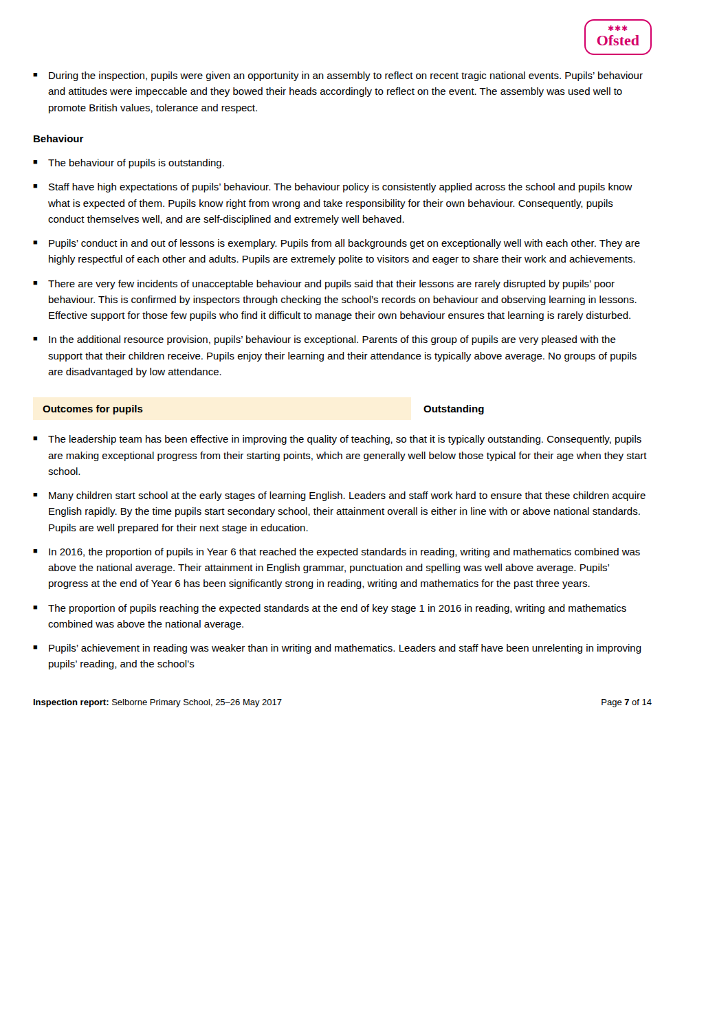✱✱✱ Ofsted
During the inspection, pupils were given an opportunity in an assembly to reflect on recent tragic national events. Pupils’ behaviour and attitudes were impeccable and they bowed their heads accordingly to reflect on the event. The assembly was used well to promote British values, tolerance and respect.
Behaviour
The behaviour of pupils is outstanding.
Staff have high expectations of pupils’ behaviour. The behaviour policy is consistently applied across the school and pupils know what is expected of them. Pupils know right from wrong and take responsibility for their own behaviour. Consequently, pupils conduct themselves well, and are self-disciplined and extremely well behaved.
Pupils’ conduct in and out of lessons is exemplary. Pupils from all backgrounds get on exceptionally well with each other. They are highly respectful of each other and adults. Pupils are extremely polite to visitors and eager to share their work and achievements.
There are very few incidents of unacceptable behaviour and pupils said that their lessons are rarely disrupted by pupils’ poor behaviour. This is confirmed by inspectors through checking the school’s records on behaviour and observing learning in lessons. Effective support for those few pupils who find it difficult to manage their own behaviour ensures that learning is rarely disturbed.
In the additional resource provision, pupils’ behaviour is exceptional. Parents of this group of pupils are very pleased with the support that their children receive. Pupils enjoy their learning and their attendance is typically above average. No groups of pupils are disadvantaged by low attendance.
Outcomes for pupils
Outstanding
The leadership team has been effective in improving the quality of teaching, so that it is typically outstanding. Consequently, pupils are making exceptional progress from their starting points, which are generally well below those typical for their age when they start school.
Many children start school at the early stages of learning English. Leaders and staff work hard to ensure that these children acquire English rapidly. By the time pupils start secondary school, their attainment overall is either in line with or above national standards. Pupils are well prepared for their next stage in education.
In 2016, the proportion of pupils in Year 6 that reached the expected standards in reading, writing and mathematics combined was above the national average. Their attainment in English grammar, punctuation and spelling was well above average. Pupils’ progress at the end of Year 6 has been significantly strong in reading, writing and mathematics for the past three years.
The proportion of pupils reaching the expected standards at the end of key stage 1 in 2016 in reading, writing and mathematics combined was above the national average.
Pupils’ achievement in reading was weaker than in writing and mathematics. Leaders and staff have been unrelenting in improving pupils’ reading, and the school’s
Inspection report: Selborne Primary School, 25–26 May 2017
Page 7 of 14